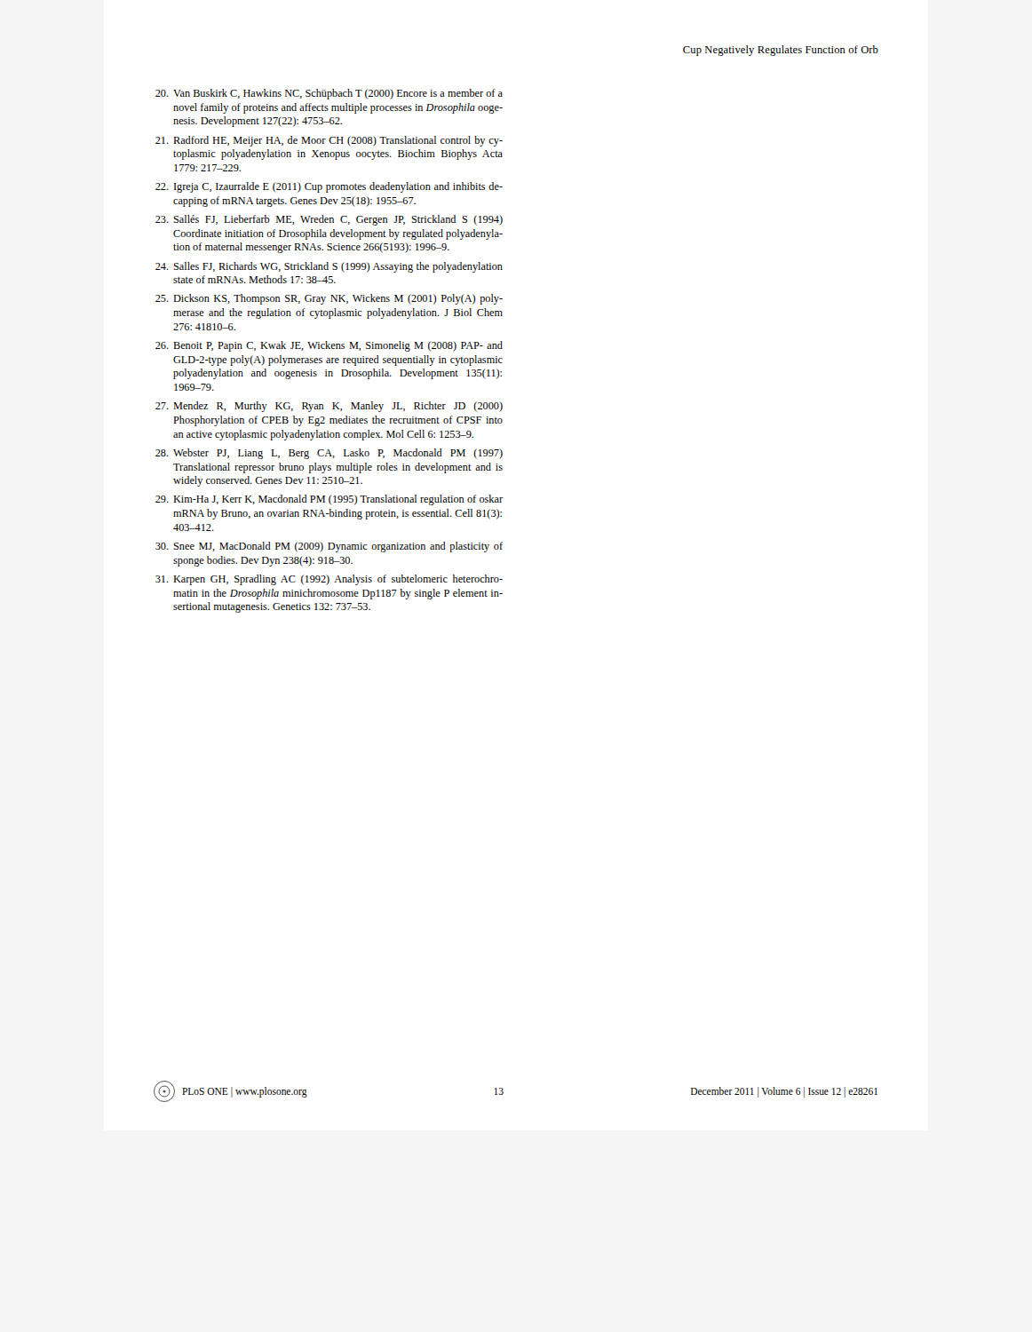Cup Negatively Regulates Function of Orb
20. Van Buskirk C, Hawkins NC, Schüpbach T (2000) Encore is a member of a novel family of proteins and affects multiple processes in Drosophila oogenesis. Development 127(22): 4753–62.
21. Radford HE, Meijer HA, de Moor CH (2008) Translational control by cytoplasmic polyadenylation in Xenopus oocytes. Biochim Biophys Acta 1779: 217–229.
22. Igreja C, Izaurralde E (2011) Cup promotes deadenylation and inhibits decapping of mRNA targets. Genes Dev 25(18): 1955–67.
23. Sallés FJ, Lieberfarb ME, Wreden C, Gergen JP, Strickland S (1994) Coordinate initiation of Drosophila development by regulated polyadenylation of maternal messenger RNAs. Science 266(5193): 1996–9.
24. Salles FJ, Richards WG, Strickland S (1999) Assaying the polyadenylation state of mRNAs. Methods 17: 38–45.
25. Dickson KS, Thompson SR, Gray NK, Wickens M (2001) Poly(A) polymerase and the regulation of cytoplasmic polyadenylation. J Biol Chem 276: 41810–6.
26. Benoit P, Papin C, Kwak JE, Wickens M, Simonelig M (2008) PAP- and GLD-2-type poly(A) polymerases are required sequentially in cytoplasmic polyadenylation and oogenesis in Drosophila. Development 135(11): 1969–79.
27. Mendez R, Murthy KG, Ryan K, Manley JL, Richter JD (2000) Phosphorylation of CPEB by Eg2 mediates the recruitment of CPSF into an active cytoplasmic polyadenylation complex. Mol Cell 6: 1253–9.
28. Webster PJ, Liang L, Berg CA, Lasko P, Macdonald PM (1997) Translational repressor bruno plays multiple roles in development and is widely conserved. Genes Dev 11: 2510–21.
29. Kim-Ha J, Kerr K, Macdonald PM (1995) Translational regulation of oskar mRNA by Bruno, an ovarian RNA-binding protein, is essential. Cell 81(3): 403–412.
30. Snee MJ, MacDonald PM (2009) Dynamic organization and plasticity of sponge bodies. Dev Dyn 238(4): 918–30.
31. Karpen GH, Spradling AC (1992) Analysis of subtelomeric heterochromatin in the Drosophila minichromosome Dp1187 by single P element insertional mutagenesis. Genetics 132: 737–53.
PLoS ONE | www.plosone.org
13
December 2011 | Volume 6 | Issue 12 | e28261